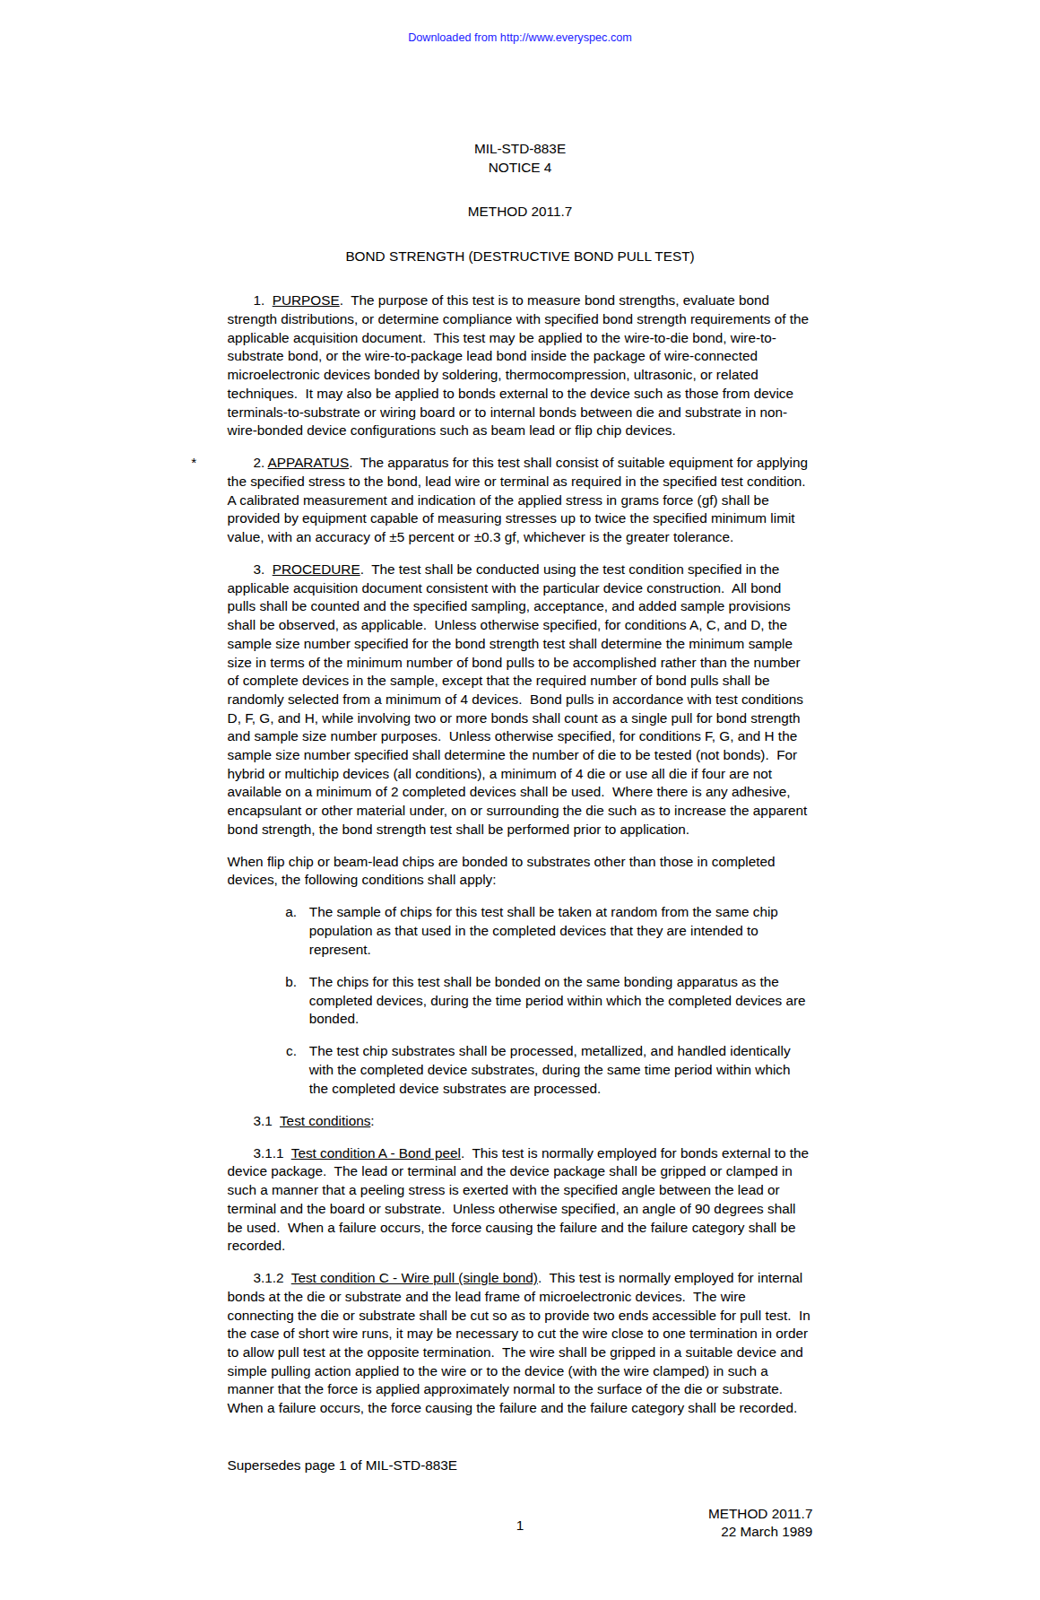Downloaded from http://www.everyspec.com
MIL-STD-883E
NOTICE 4
METHOD 2011.7
BOND STRENGTH (DESTRUCTIVE BOND PULL TEST)
1. PURPOSE. The purpose of this test is to measure bond strengths, evaluate bond strength distributions, or determine compliance with specified bond strength requirements of the applicable acquisition document. This test may be applied to the wire-to-die bond, wire-to-substrate bond, or the wire-to-package lead bond inside the package of wire-connected microelectronic devices bonded by soldering, thermocompression, ultrasonic, or related techniques. It may also be applied to bonds external to the device such as those from device terminals-to-substrate or wiring board or to internal bonds between die and substrate in non-wire-bonded device configurations such as beam lead or flip chip devices.
*
2. APPARATUS. The apparatus for this test shall consist of suitable equipment for applying the specified stress to the bond, lead wire or terminal as required in the specified test condition. A calibrated measurement and indication of the applied stress in grams force (gf) shall be provided by equipment capable of measuring stresses up to twice the specified minimum limit value, with an accuracy of ±5 percent or ±0.3 gf, whichever is the greater tolerance.
3. PROCEDURE. The test shall be conducted using the test condition specified in the applicable acquisition document consistent with the particular device construction. All bond pulls shall be counted and the specified sampling, acceptance, and added sample provisions shall be observed, as applicable. Unless otherwise specified, for conditions A, C, and D, the sample size number specified for the bond strength test shall determine the minimum sample size in terms of the minimum number of bond pulls to be accomplished rather than the number of complete devices in the sample, except that the required number of bond pulls shall be randomly selected from a minimum of 4 devices. Bond pulls in accordance with test conditions D, F, G, and H, while involving two or more bonds shall count as a single pull for bond strength and sample size number purposes. Unless otherwise specified, for conditions F, G, and H the sample size number specified shall determine the number of die to be tested (not bonds). For hybrid or multichip devices (all conditions), a minimum of 4 die or use all die if four are not available on a minimum of 2 completed devices shall be used. Where there is any adhesive, encapsulant or other material under, on or surrounding the die such as to increase the apparent bond strength, the bond strength test shall be performed prior to application.
When flip chip or beam-lead chips are bonded to substrates other than those in completed devices, the following conditions shall apply:
The sample of chips for this test shall be taken at random from the same chip population as that used in the completed devices that they are intended to represent.
The chips for this test shall be bonded on the same bonding apparatus as the completed devices, during the time period within which the completed devices are bonded.
The test chip substrates shall be processed, metallized, and handled identically with the completed device substrates, during the same time period within which the completed device substrates are processed.
3.1 Test conditions:
3.1.1 Test condition A - Bond peel. This test is normally employed for bonds external to the device package. The lead or terminal and the device package shall be gripped or clamped in such a manner that a peeling stress is exerted with the specified angle between the lead or terminal and the board or substrate. Unless otherwise specified, an angle of 90 degrees shall be used. When a failure occurs, the force causing the failure and the failure category shall be recorded.
3.1.2 Test condition C - Wire pull (single bond). This test is normally employed for internal bonds at the die or substrate and the lead frame of microelectronic devices. The wire connecting the die or substrate shall be cut so as to provide two ends accessible for pull test. In the case of short wire runs, it may be necessary to cut the wire close to one termination in order to allow pull test at the opposite termination. The wire shall be gripped in a suitable device and simple pulling action applied to the wire or to the device (with the wire clamped) in such a manner that the force is applied approximately normal to the surface of the die or substrate. When a failure occurs, the force causing the failure and the failure category shall be recorded.
Supersedes page 1 of MIL-STD-883E
METHOD 2011.7
22 March 1989
1